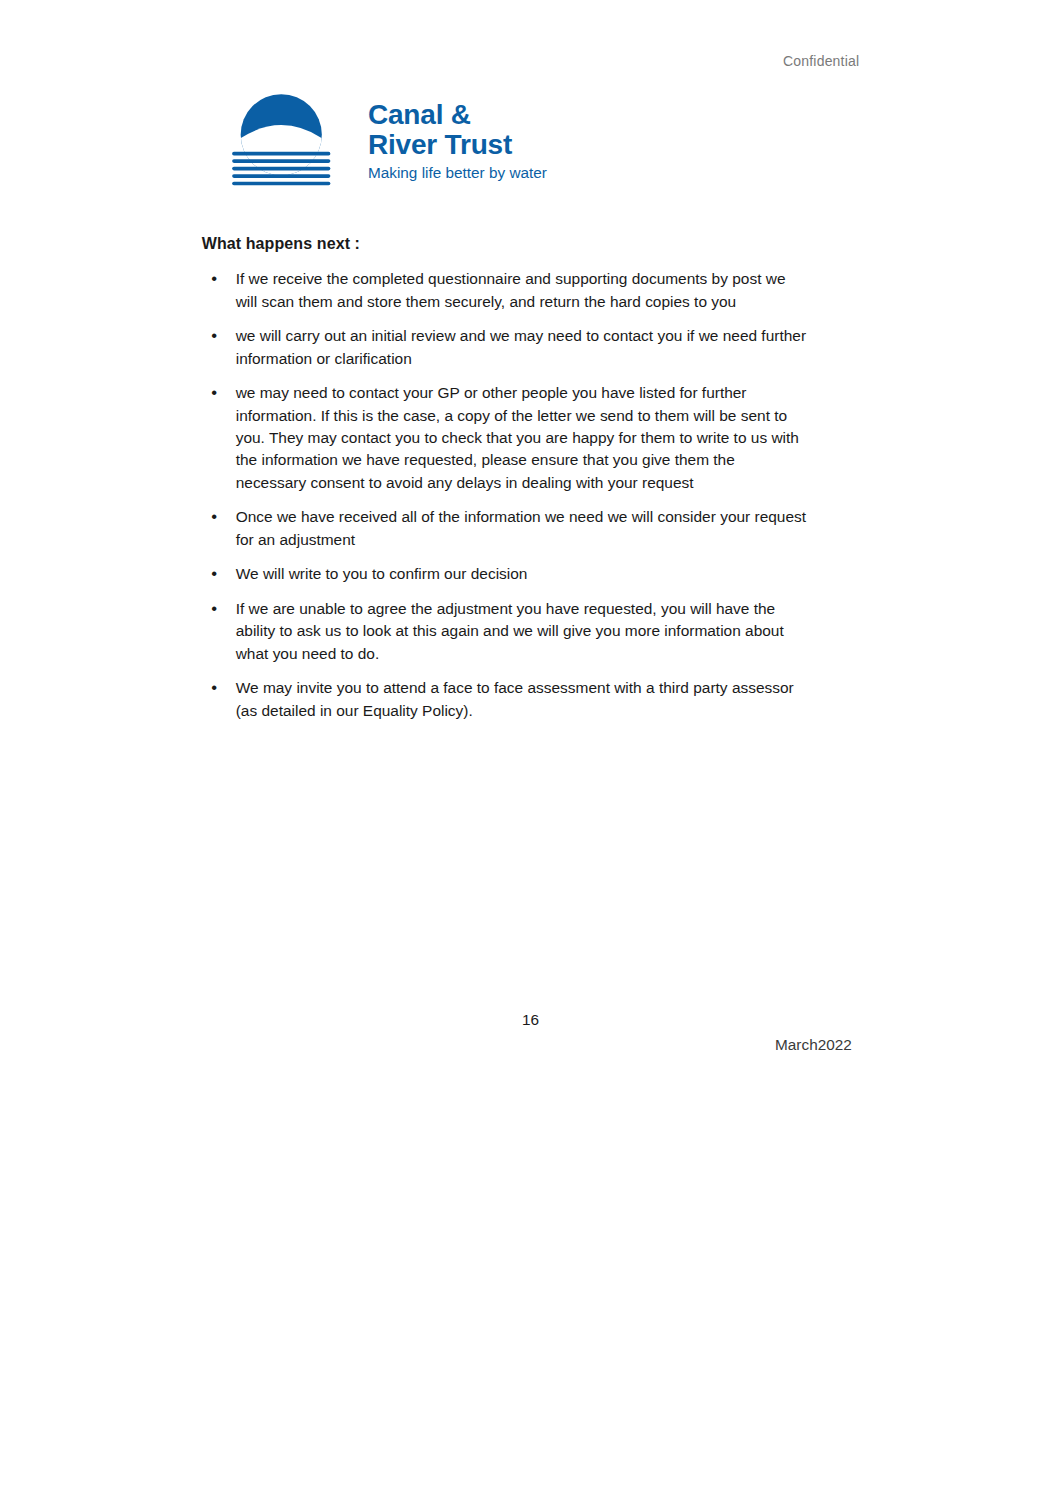Confidential
Canal &
River Trust
Making life better by water
What happens next :
If we receive the completed questionnaire and supporting documents by post we will scan them and store them securely, and return the hard copies to you
we will carry out an initial review and we may need to contact you if we need further information or clarification
we may need to contact your GP or other people you have listed for further information. If this is the case, a copy of the letter we send to them will be sent to you. They may contact you to check that you are happy for them to write to us with the information we have requested, please ensure that you give them the necessary consent to avoid any delays in dealing with your request
Once we have received all of the information we need we will consider your request for an adjustment
We will write to you to confirm our decision
If we are unable to agree the adjustment you have requested, you will have the ability to ask us to look at this again and we will give you more information about what you need to do.
We may invite you to attend a face to face assessment with a third party assessor (as detailed in our Equality Policy).
16
March2022